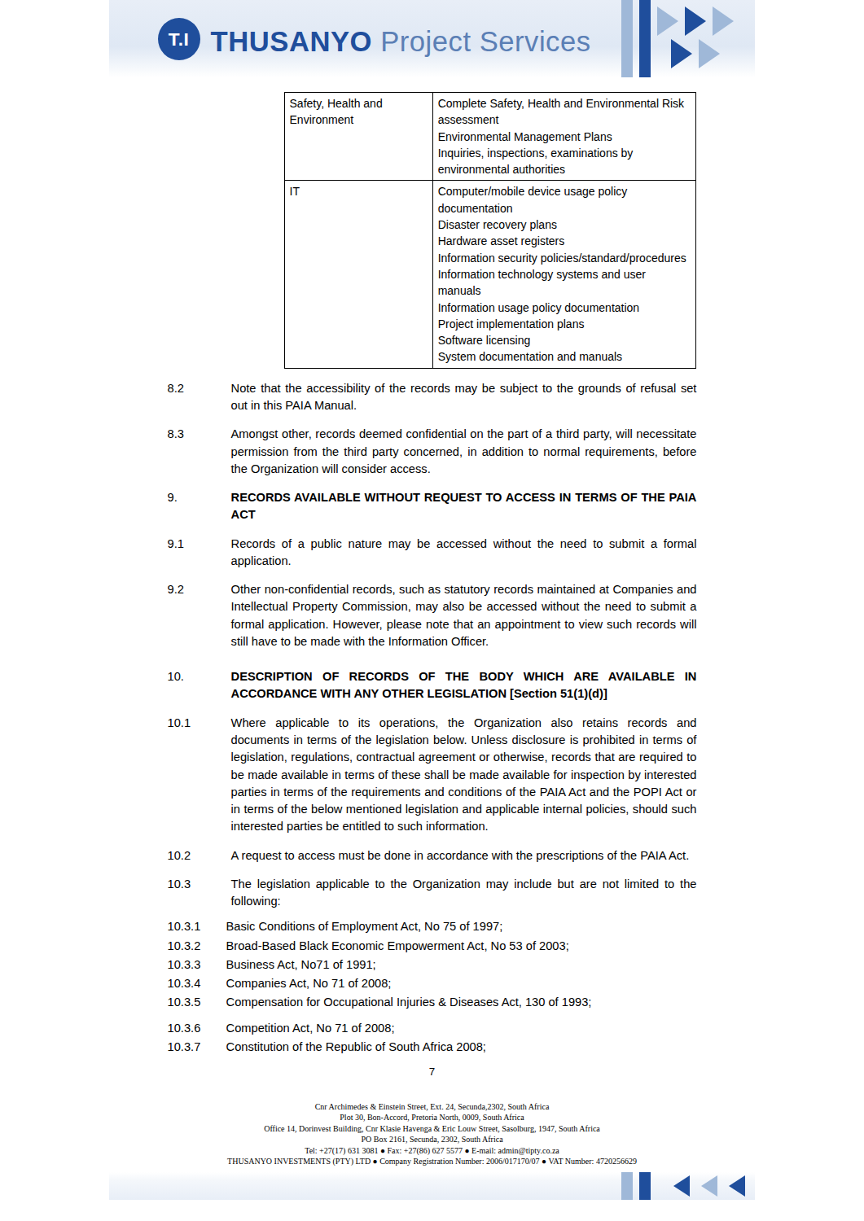T.I
THUSANYO Project Services
| Safety, Health and Environment | Complete Safety, Health and Environmental Risk assessment Environmental Management Plans Inquiries, inspections, examinations by environmental authorities |
| IT | Computer/mobile device usage policy documentation Disaster recovery plans Hardware asset registers Information security policies/standard/procedures Information technology systems and user manuals Information usage policy documentation Project implementation plans Software licensing System documentation and manuals |
8.2
Note that the accessibility of the records may be subject to the grounds of refusal set out in this PAIA Manual.
8.3
Amongst other, records deemed confidential on the part of a third party, will necessitate permission from the third party concerned, in addition to normal requirements, before the Organization will consider access.
9.
RECORDS AVAILABLE WITHOUT REQUEST TO ACCESS IN TERMS OF THE PAIA ACT
9.1
Records of a public nature may be accessed without the need to submit a formal application.
9.2
Other non-confidential records, such as statutory records maintained at Companies and Intellectual Property Commission, may also be accessed without the need to submit a formal application. However, please note that an appointment to view such records will still have to be made with the Information Officer.
10.
DESCRIPTION OF RECORDS OF THE BODY WHICH ARE AVAILABLE IN ACCORDANCE WITH ANY OTHER LEGISLATION [Section 51(1)(d)]
10.1
Where applicable to its operations, the Organization also retains records and documents in terms of the legislation below. Unless disclosure is prohibited in terms of legislation, regulations, contractual agreement or otherwise, records that are required to be made available in terms of these shall be made available for inspection by interested parties in terms of the requirements and conditions of the PAIA Act and the POPI Act or in terms of the below mentioned legislation and applicable internal policies, should such interested parties be entitled to such information.
10.2
A request to access must be done in accordance with the prescriptions of the PAIA Act.
10.3
The legislation applicable to the Organization may include but are not limited to the following:
10.3.1
Basic Conditions of Employment Act, No 75 of 1997;
10.3.2
Broad-Based Black Economic Empowerment Act, No 53 of 2003;
10.3.3
Business Act, No71 of 1991;
10.3.4
Companies Act, No 71 of 2008;
10.3.5
Compensation for Occupational Injuries & Diseases Act, 130 of 1993;
10.3.6
Competition Act, No 71 of 2008;
10.3.7
Constitution of the Republic of South Africa 2008;
7
Cnr Archimedes & Einstein Street, Ext. 24, Secunda,2302, South Africa
Plot 30, Bon-Accord, Pretoria North, 0009, South Africa
Office 14, Dorinvest Building, Cnr Klasie Havenga & Eric Louw Street, Sasolburg, 1947, South Africa
PO Box 2161, Secunda, 2302, South Africa
Tel: +27(17) 631 3081 ● Fax: +27(86) 627 5577 ● E-mail: admin@tipty.co.za
THUSANYO INVESTMENTS (PTY) LTD ● Company Registration Number: 2006/017170/07 ● VAT Number: 4720256629